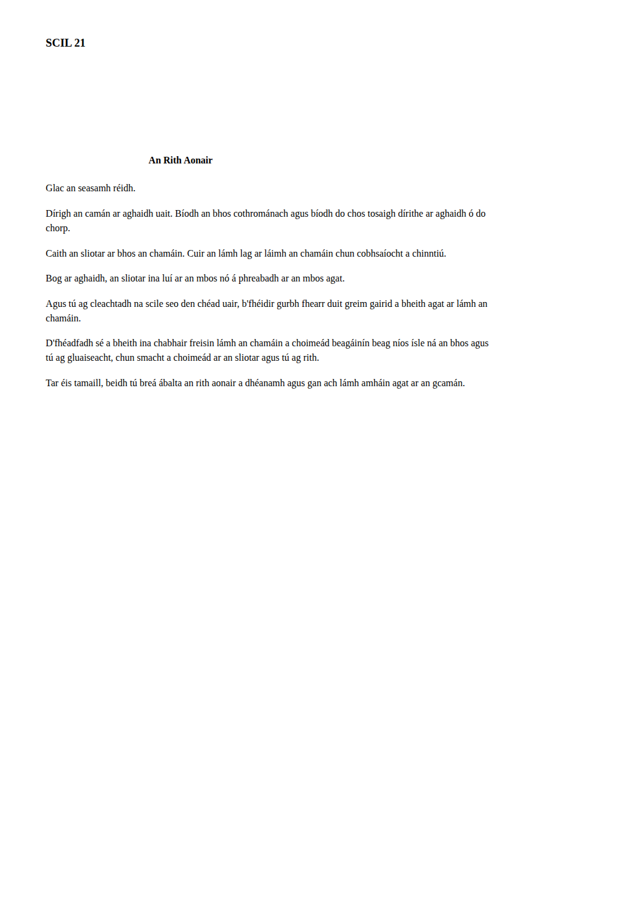SCIL 21
An Rith Aonair
Glac an seasamh réidh.
Dírigh an camán ar aghaidh uait. Bíodh an bhos cothrománach agus bíodh do chos tosaigh dírithe ar aghaidh ó do chorp.
Caith an sliotar ar bhos an chamáin. Cuir an lámh lag ar láimh an chamáin chun cobhsaíocht a chinntiú.
Bog ar aghaidh, an sliotar ina luí ar an mbos nó á phreabadh ar an mbos agat.
Agus tú ag cleachtadh na scile seo den chéad uair, b'fhéidir gurbh fhearr duit greim gairid a bheith agat ar lámh an chamáin.
D'fhéadfadh sé a bheith ina chabhair freisin lámh an chamáin a choimeád beagáinín beag níos ísle ná an bhos agus tú ag gluaiseacht, chun smacht a choimeád ar an sliotar agus tú ag rith.
Tar éis tamaill, beidh tú breá ábalta an rith aonair a dhéanamh agus gan ach lámh amháin agat ar an gcamán.